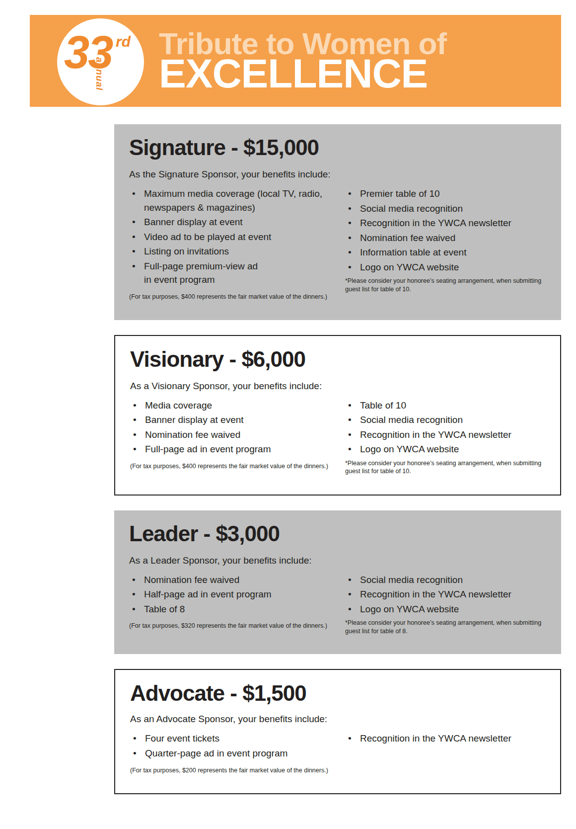33 rd annual
Tribute to Women of
EXCELLENCE
Sponsorships
Signature - $15,000
As the Signature Sponsor, your benefits include:
Maximum media coverage (local TV, radio, newspapers & magazines)
Banner display at event
Video ad to be played at event
Listing on invitations
Full-page premium-view ad
in event program
(For tax purposes, $400 represents the fair market value of the dinners.)
Premier table of 10
Social media recognition
Recognition in the YWCA newsletter
Nomination fee waived
Information table at event
Logo on YWCA website
*Please consider your honoree’s seating arrangement, when submitting guest list for table of 10.
Visionary - $6,000
As a Visionary Sponsor, your benefits include:
Media coverage
Banner display at event
Nomination fee waived
Full-page ad in event program
(For tax purposes, $400 represents the fair market value of the dinners.)
Table of 10
Social media recognition
Recognition in the YWCA newsletter
Logo on YWCA website
*Please consider your honoree’s seating arrangement, when submitting guest list for table of 10.
Leader - $3,000
As a Leader Sponsor, your benefits include:
Nomination fee waived
Half-page ad in event program
Table of 8
(For tax purposes, $320 represents the fair market value of the dinners.)
Social media recognition
Recognition in the YWCA newsletter
Logo on YWCA website
*Please consider your honoree’s seating arrangement, when submitting guest list for table of 8.
Advocate - $1,500
As an Advocate Sponsor, your benefits include:
Four event tickets
Quarter-page ad in event program
(For tax purposes, $200 represents the fair market value of the dinners.)
Recognition in the YWCA newsletter